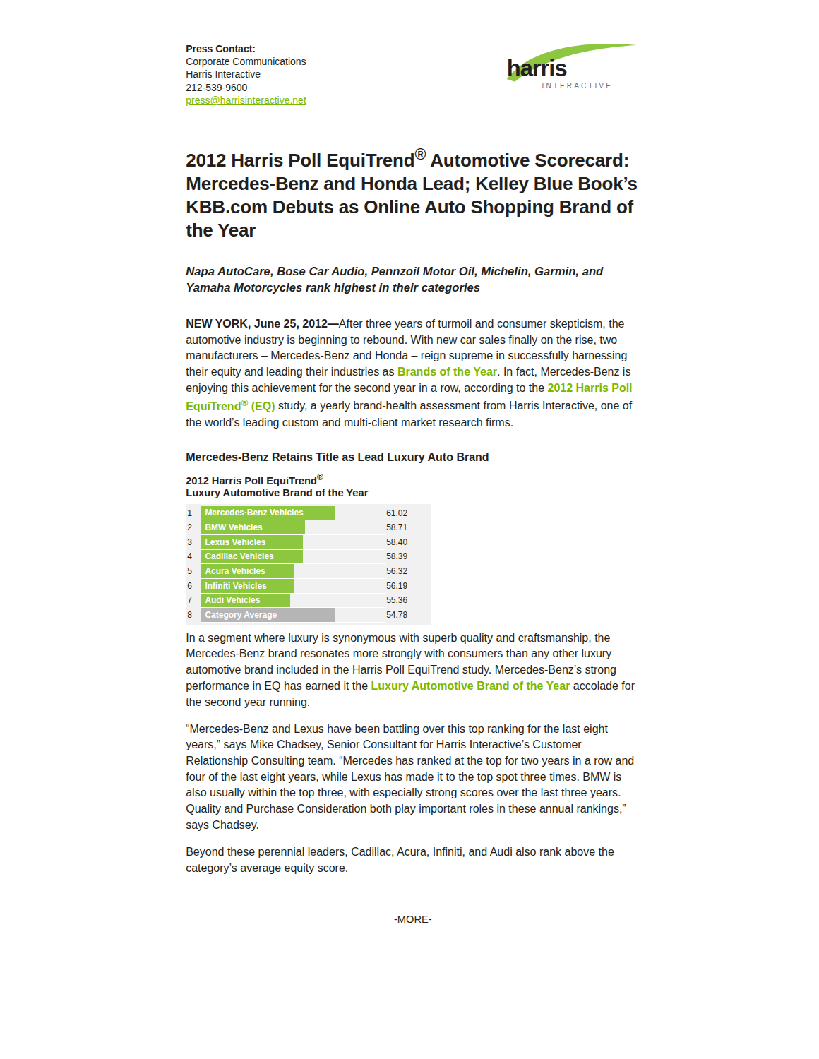Press Contact:
Corporate Communications
Harris Interactive
212-539-9600
press@harrisinteractive.net
harris INTERACTIVE
2012 Harris Poll EquiTrend® Automotive Scorecard: Mercedes-Benz and Honda Lead; Kelley Blue Book’s KBB.com Debuts as Online Auto Shopping Brand of the Year
Napa AutoCare, Bose Car Audio, Pennzoil Motor Oil, Michelin, Garmin, and Yamaha Motorcycles rank highest in their categories
NEW YORK, June 25, 2012—After three years of turmoil and consumer skepticism, the automotive industry is beginning to rebound. With new car sales finally on the rise, two manufacturers – Mercedes-Benz and Honda – reign supreme in successfully harnessing their equity and leading their industries as Brands of the Year. In fact, Mercedes-Benz is enjoying this achievement for the second year in a row, according to the 2012 Harris Poll EquiTrend® (EQ) study, a yearly brand-health assessment from Harris Interactive, one of the world’s leading custom and multi-client market research firms.
Mercedes-Benz Retains Title as Lead Luxury Auto Brand
2012 Harris Poll EquiTrend® Luxury Automotive Brand of the Year
| 1 | Mercedes-Benz Vehicles | 61.02 |
| 2 | BMW Vehicles | 58.71 |
| 3 | Lexus Vehicles | 58.40 |
| 4 | Cadillac Vehicles | 58.39 |
| 5 | Acura Vehicles | 56.32 |
| 6 | Infiniti Vehicles | 56.19 |
| 7 | Audi Vehicles | 55.36 |
| 8 | Category Average | 54.78 |
In a segment where luxury is synonymous with superb quality and craftsmanship, the Mercedes-Benz brand resonates more strongly with consumers than any other luxury automotive brand included in the Harris Poll EquiTrend study. Mercedes-Benz’s strong performance in EQ has earned it the Luxury Automotive Brand of the Year accolade for the second year running.
“Mercedes-Benz and Lexus have been battling over this top ranking for the last eight years,” says Mike Chadsey, Senior Consultant for Harris Interactive’s Customer Relationship Consulting team. “Mercedes has ranked at the top for two years in a row and four of the last eight years, while Lexus has made it to the top spot three times. BMW is also usually within the top three, with especially strong scores over the last three years. Quality and Purchase Consideration both play important roles in these annual rankings,” says Chadsey.
Beyond these perennial leaders, Cadillac, Acura, Infiniti, and Audi also rank above the category’s average equity score.
-MORE-